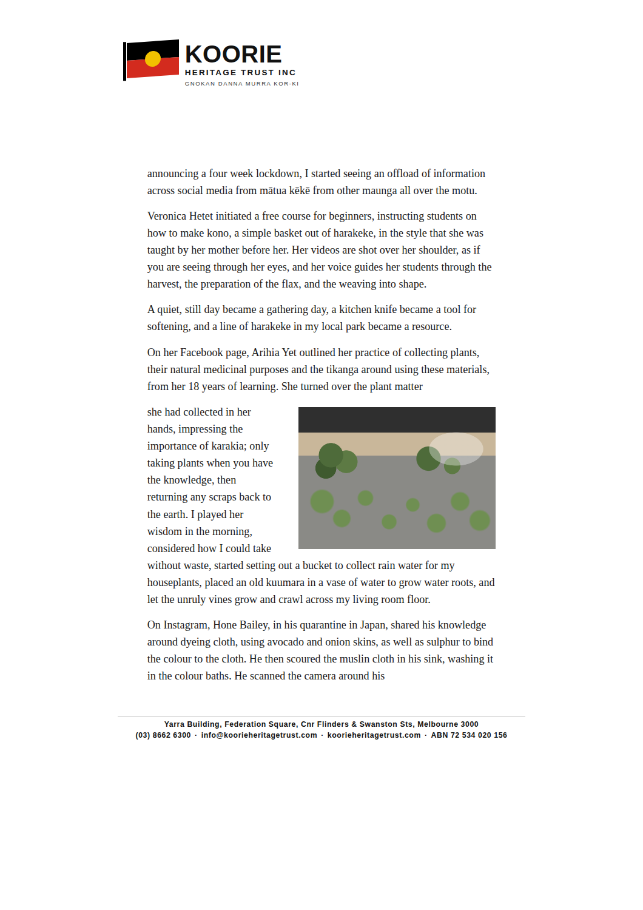KOORIE
HERITAGE TRUST INC
GNOKAN DANNA MURRA KOR-KI
announcing a four week lockdown, I started seeing an offload of information across social media from mātua kēkē from other maunga all over the motu.
Veronica Hetet initiated a free course for beginners, instructing students on how to make kono, a simple basket out of harakeke, in the style that she was taught by her mother before her. Her videos are shot over her shoulder, as if you are seeing through her eyes, and her voice guides her students through the harvest, the preparation of the flax, and the weaving into shape.
A quiet, still day became a gathering day, a kitchen knife became a tool for softening, and a line of harakeke in my local park became a resource.
On her Facebook page, Arihia Yet outlined her practice of collecting plants, their natural medicinal purposes and the tikanga around using these materials, from her 18 years of learning. She turned over the plant matter
she had collected in her hands, impressing the importance of karakia; only taking plants when you have the knowledge, then returning any scraps back to the earth. I played her wisdom in the morning, considered how I could take without waste, started setting out a bucket to collect rain water for my houseplants, placed an old kuumara in a vase of water to grow water roots, and let the unruly vines grow and crawl across my living room floor.
On Instagram, Hone Bailey, in his quarantine in Japan, shared his knowledge around dyeing cloth, using avocado and onion skins, as well as sulphur to bind the colour to the cloth. He then scoured the muslin cloth in his sink, washing it in the colour baths. He scanned the camera around his
Yarra Building, Federation Square, Cnr Flinders & Swanston Sts, Melbourne 3000
(03) 8662 6300·info@koorieheritagetrust.com·koorieheritagetrust.com·ABN 72 534 020 156